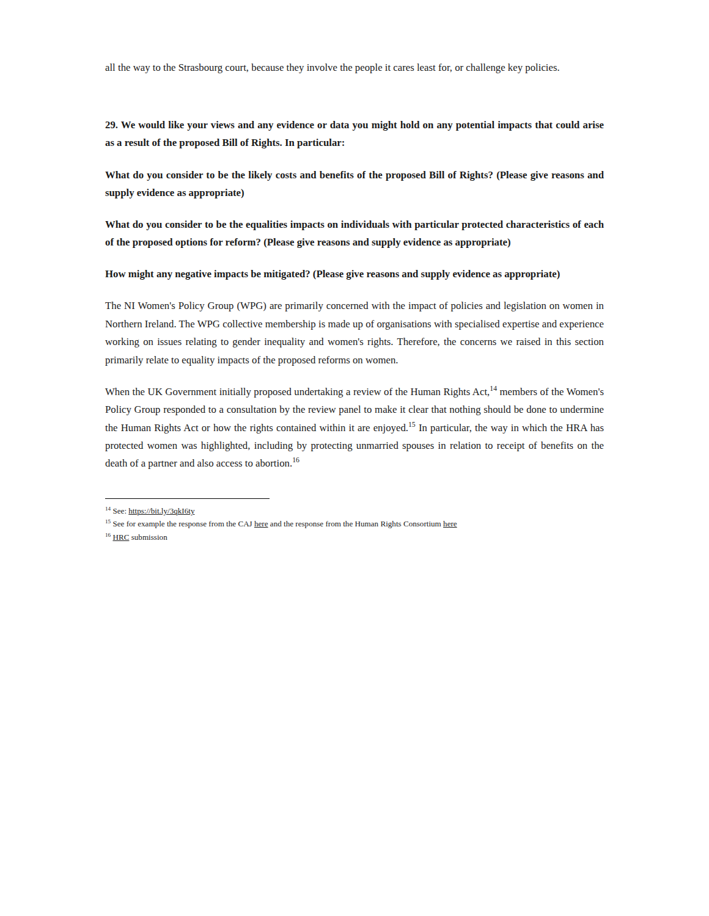all the way to the Strasbourg court, because they involve the people it cares least for, or challenge key policies.
29. We would like your views and any evidence or data you might hold on any potential impacts that could arise as a result of the proposed Bill of Rights. In particular:
What do you consider to be the likely costs and benefits of the proposed Bill of Rights? (Please give reasons and supply evidence as appropriate)
What do you consider to be the equalities impacts on individuals with particular protected characteristics of each of the proposed options for reform? (Please give reasons and supply evidence as appropriate)
How might any negative impacts be mitigated? (Please give reasons and supply evidence as appropriate)
The NI Women's Policy Group (WPG) are primarily concerned with the impact of policies and legislation on women in Northern Ireland. The WPG collective membership is made up of organisations with specialised expertise and experience working on issues relating to gender inequality and women's rights. Therefore, the concerns we raised in this section primarily relate to equality impacts of the proposed reforms on women.
When the UK Government initially proposed undertaking a review of the Human Rights Act,14 members of the Women's Policy Group responded to a consultation by the review panel to make it clear that nothing should be done to undermine the Human Rights Act or how the rights contained within it are enjoyed.15 In particular, the way in which the HRA has protected women was highlighted, including by protecting unmarried spouses in relation to receipt of benefits on the death of a partner and also access to abortion.16
14 See: https://bit.ly/3qkI6ty
15 See for example the response from the CAJ here and the response from the Human Rights Consortium here
16 HRC submission